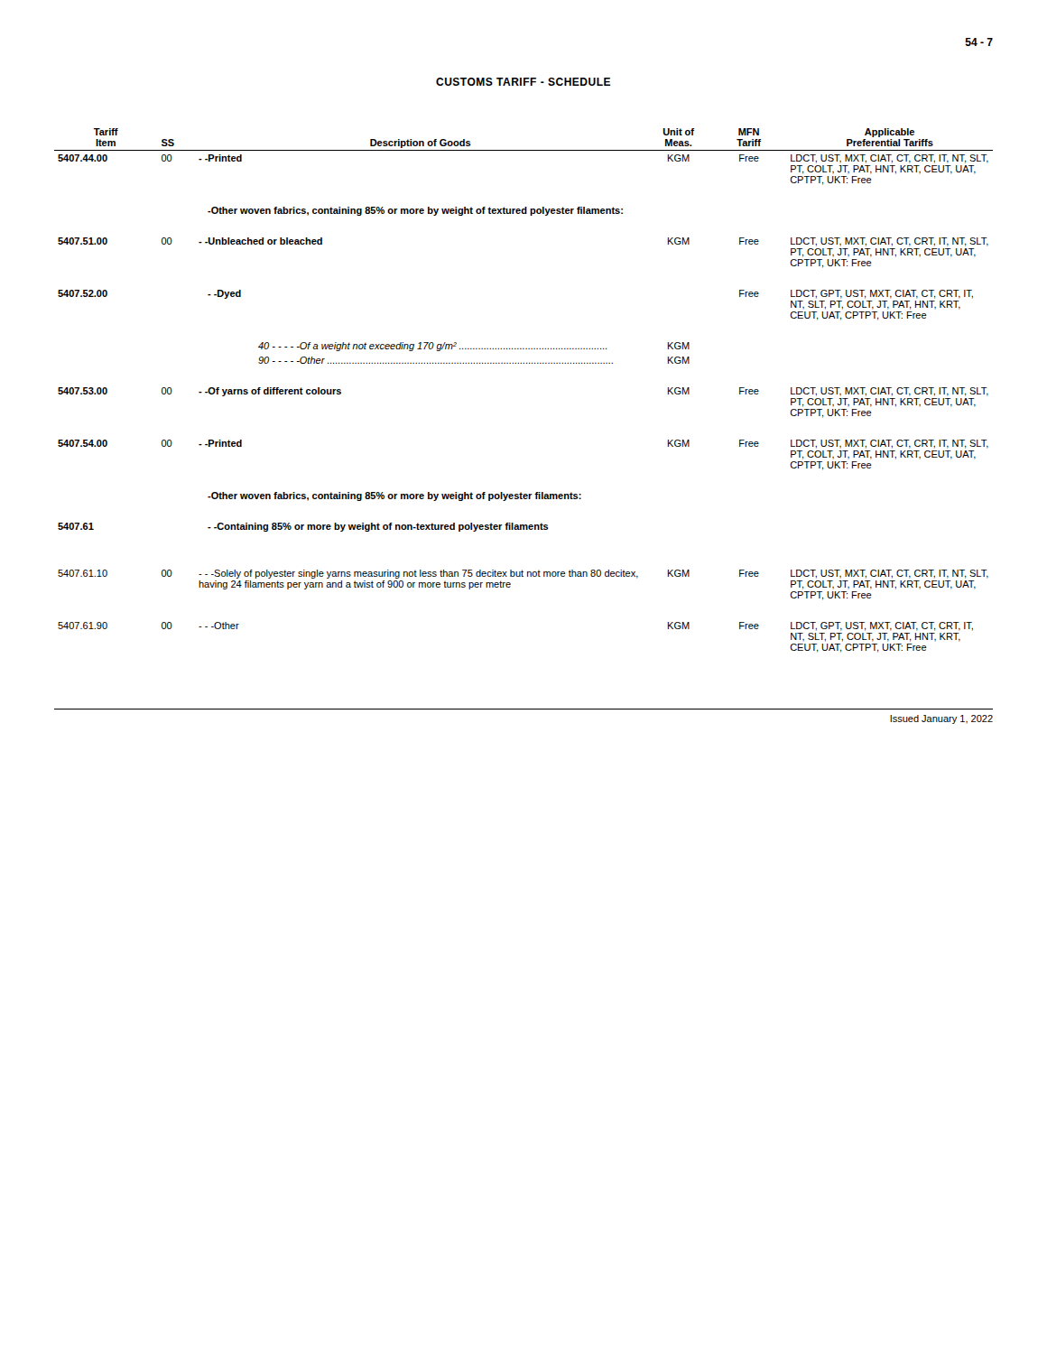54 - 7
CUSTOMS TARIFF - SCHEDULE
| Tariff Item | SS | Description of Goods | Unit of Meas. | MFN Tariff | Applicable Preferential Tariffs |
| --- | --- | --- | --- | --- | --- |
| 5407.44.00 | 00 | - -Printed | KGM | Free | LDCT, UST, MXT, CIAT, CT, CRT, IT, NT, SLT, PT, COLT, JT, PAT, HNT, KRT, CEUT, UAT, CPTPT, UKT: Free |
| | | -Other woven fabrics, containing 85% or more by weight of textured polyester filaments: | | | |
| 5407.51.00 | 00 | - -Unbleached or bleached | KGM | Free | LDCT, UST, MXT, CIAT, CT, CRT, IT, NT, SLT, PT, COLT, JT, PAT, HNT, KRT, CEUT, UAT, CPTPT, UKT: Free |
| 5407.52.00 | | - -Dyed | | Free | LDCT, GPT, UST, MXT, CIAT, CT, CRT, IT, NT, SLT, PT, COLT, JT, PAT, HNT, KRT, CEUT, UAT, CPTPT, UKT: Free |
| | | 40 - - - - -Of a weight not exceeding 170 g/m² ...................................................... | KGM | | |
| | | 90 - - - - -Other ........................................................................................................ | KGM | | |
| 5407.53.00 | 00 | - -Of yarns of different colours | KGM | Free | LDCT, UST, MXT, CIAT, CT, CRT, IT, NT, SLT, PT, COLT, JT, PAT, HNT, KRT, CEUT, UAT, CPTPT, UKT: Free |
| 5407.54.00 | 00 | - -Printed | KGM | Free | LDCT, UST, MXT, CIAT, CT, CRT, IT, NT, SLT, PT, COLT, JT, PAT, HNT, KRT, CEUT, UAT, CPTPT, UKT: Free |
| | | -Other woven fabrics, containing 85% or more by weight of polyester filaments: | | | |
| 5407.61 | | - -Containing 85% or more by weight of non-textured polyester filaments | | | |
| 5407.61.10 | 00 | - - -Solely of polyester single yarns measuring not less than 75 decitex but not more than 80 decitex, having 24 filaments per yarn and a twist of 900 or more turns per metre | KGM | Free | LDCT, UST, MXT, CIAT, CT, CRT, IT, NT, SLT, PT, COLT, JT, PAT, HNT, KRT, CEUT, UAT, CPTPT, UKT: Free |
| 5407.61.90 | 00 | - - -Other | KGM | Free | LDCT, GPT, UST, MXT, CIAT, CT, CRT, IT, NT, SLT, PT, COLT, JT, PAT, HNT, KRT, CEUT, UAT, CPTPT, UKT: Free |
Issued January 1, 2022